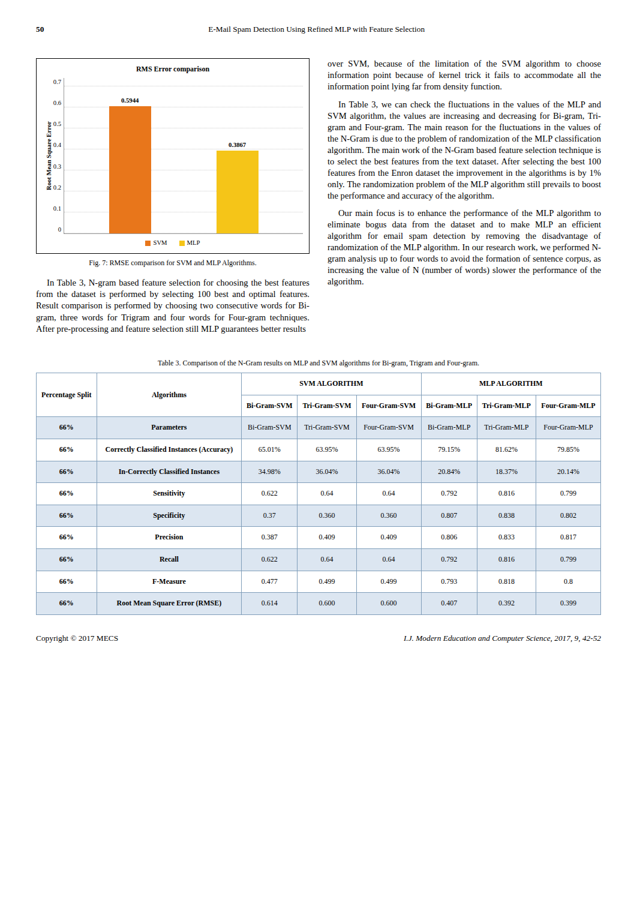50
E-Mail Spam Detection Using Refined MLP with Feature Selection
RMS Error comparison
Root Mean Square Error
0.7
0.6
0.5
0.4
0.3
0.2
0.1
0
0.5944
0.3867
SVM
MLP
Fig. 7: RMSE comparison for SVM and MLP Algorithms.
In Table 3, N-gram based feature selection for choosing the best features from the dataset is performed by selecting 100 best and optimal features. Result comparison is performed by choosing two consecutive words for Bi-gram, three words for Trigram and four words for Four-gram techniques. After pre-processing and feature selection still MLP guarantees better results
over SVM, because of the limitation of the SVM algorithm to choose information point because of kernel trick it fails to accommodate all the information point lying far from density function.
In Table 3, we can check the fluctuations in the values of the MLP and SVM algorithm, the values are increasing and decreasing for Bi-gram, Tri-gram and Four-gram. The main reason for the fluctuations in the values of the N-Gram is due to the problem of randomization of the MLP classification algorithm. The main work of the N-Gram based feature selection technique is to select the best features from the text dataset. After selecting the best 100 features from the Enron dataset the improvement in the algorithms is by 1% only. The randomization problem of the MLP algorithm still prevails to boost the performance and accuracy of the algorithm.
Our main focus is to enhance the performance of the MLP algorithm to eliminate bogus data from the dataset and to make MLP an efficient algorithm for email spam detection by removing the disadvantage of randomization of the MLP algorithm. In our research work, we performed N-gram analysis up to four words to avoid the formation of sentence corpus, as increasing the value of N (number of words) slower the performance of the algorithm.
Table 3. Comparison of the N-Gram results on MLP and SVM algorithms for Bi-gram, Trigram and Four-gram.
| Percentage Split | Algorithms | SVM ALGORITHM | MLP ALGORITHM |
| --- | --- | --- | --- |
| Bi-Gram-SVM | Tri-Gram-SVM | Four-Gram-SVM | Bi-Gram-MLP | Tri-Gram-MLP | Four-Gram-MLP |
| 66% | Parameters | Bi-Gram-SVM | Tri-Gram-SVM | Four-Gram-SVM | Bi-Gram-MLP | Tri-Gram-MLP | Four-Gram-MLP |
| 66% | Correctly Classified Instances (Accuracy) | 65.01% | 63.95% | 63.95% | 79.15% | 81.62% | 79.85% |
| 66% | In-Correctly Classified Instances | 34.98% | 36.04% | 36.04% | 20.84% | 18.37% | 20.14% |
| 66% | Sensitivity | 0.622 | 0.64 | 0.64 | 0.792 | 0.816 | 0.799 |
| 66% | Specificity | 0.37 | 0.360 | 0.360 | 0.807 | 0.838 | 0.802 |
| 66% | Precision | 0.387 | 0.409 | 0.409 | 0.806 | 0.833 | 0.817 |
| 66% | Recall | 0.622 | 0.64 | 0.64 | 0.792 | 0.816 | 0.799 |
| 66% | F-Measure | 0.477 | 0.499 | 0.499 | 0.793 | 0.818 | 0.8 |
| 66% | Root Mean Square Error (RMSE) | 0.614 | 0.600 | 0.600 | 0.407 | 0.392 | 0.399 |
Copyright © 2017 MECS
I.J. Modern Education and Computer Science, 2017, 9, 42-52